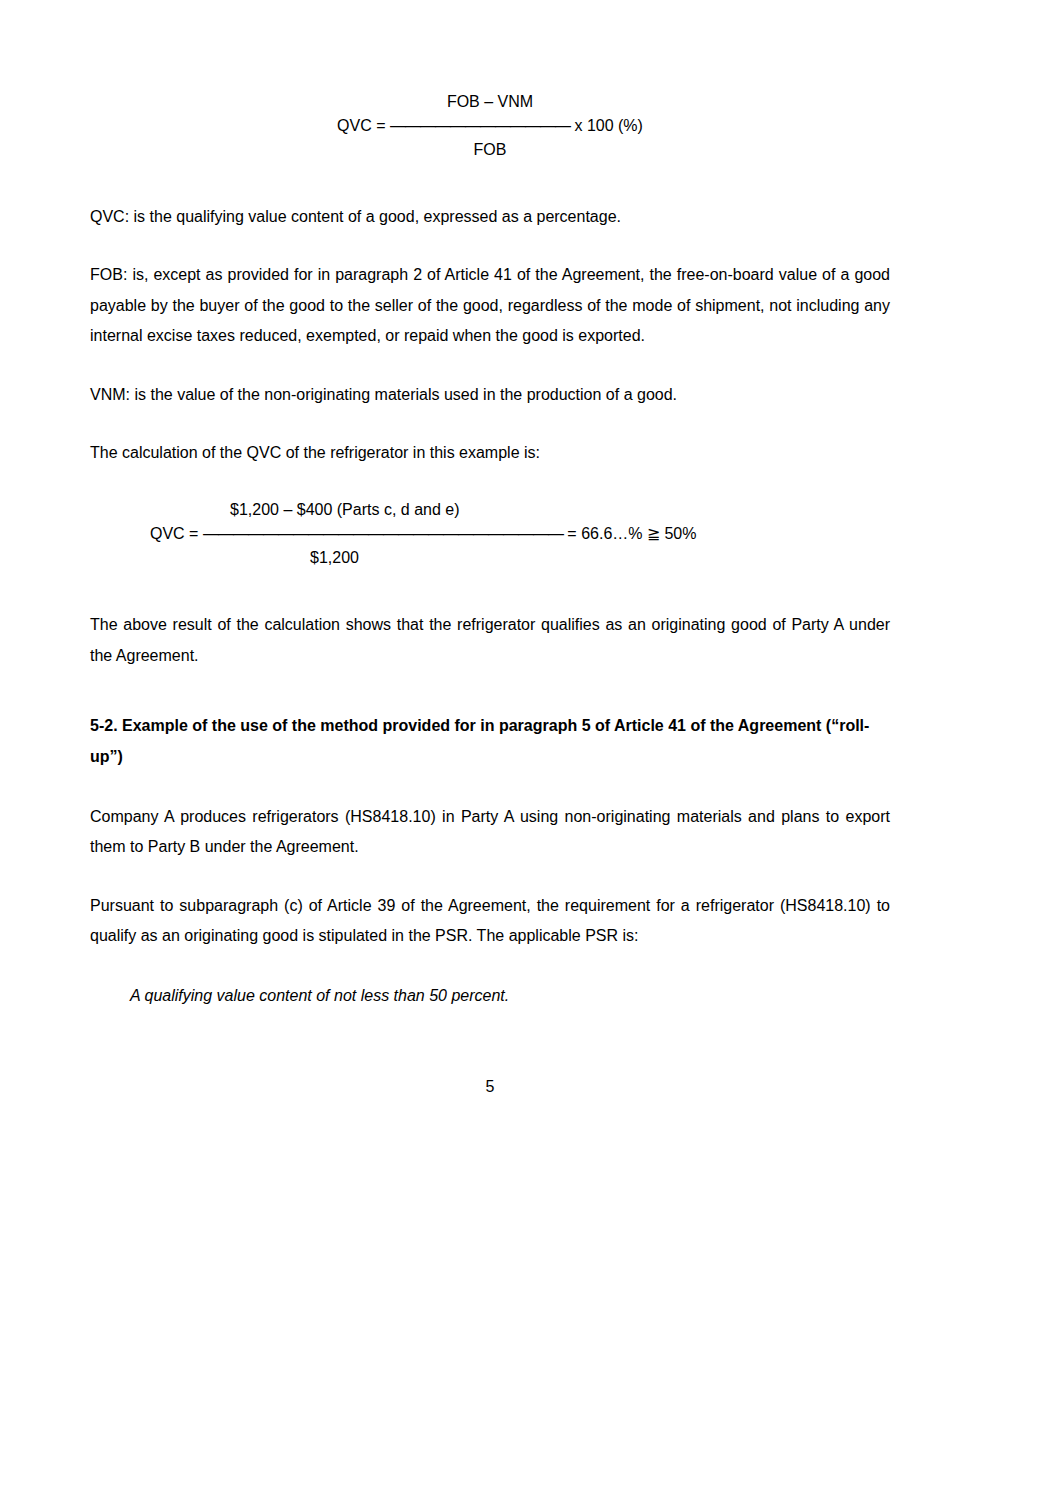FOB – VNM QVC = ———————————— x 100 (%) FOB
QVC: is the qualifying value content of a good, expressed as a percentage.
FOB: is, except as provided for in paragraph 2 of Article 41 of the Agreement, the free-on-board value of a good payable by the buyer of the good to the seller of the good, regardless of the mode of shipment, not including any internal excise taxes reduced, exempted, or repaid when the good is exported.
VNM: is the value of the non-originating materials used in the production of a good.
The calculation of the QVC of the refrigerator in this example is:
$1,200 – $400 (Parts c, d and e) QVC = ———————————————————————— = 66.6…% ≧ 50% $1,200
The above result of the calculation shows that the refrigerator qualifies as an originating good of Party A under the Agreement.
5-2. Example of the use of the method provided for in paragraph 5 of Article 41 of the Agreement (“roll-up”)
Company A produces refrigerators (HS8418.10) in Party A using non-originating materials and plans to export them to Party B under the Agreement.
Pursuant to subparagraph (c) of Article 39 of the Agreement, the requirement for a refrigerator (HS8418.10) to qualify as an originating good is stipulated in the PSR. The applicable PSR is:
A qualifying value content of not less than 50 percent.
5